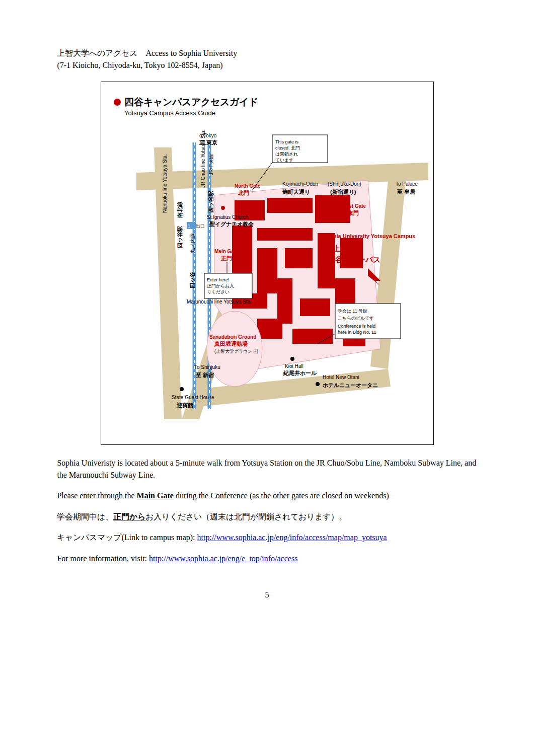上智大学へのアクセス　Access to Sophia University
(7-1 Kioicho, Chiyoda-ku, Tokyo 102-8554, Japan)
四谷キャンパスアクセスガイド Yotsuya Campus Access Guide o Tokyo 至 東京 Nanboku line Yotsuya Sta. 南北線 四ッ谷駅 JR Chuo line Yotsuya Sta. JR中央線 四ッ谷駅 丸ノ内線 四ッ谷 Marunouchi line Yotsuya Sta. 1 出口 North Gate 北門 Kojimachi-Odori 麹町大通り (Shinjuku-Dori) (新宿通り) To Palace 至 皇居 East Gate 東門 St.Ignatius Church 聖イグナチオ教会 Main Gate 正門 Sophia University Yotsuya Campus 上智大学 四谷キャンパス South Gate 南門 Sanadabori Ground 真田堀運動場 (上智大学グラウンド) To Shinjuku 至 新宿 Kioi Hall 紀尾井ホール Hotel New Otani ホテルニューオータニ State Guest House 迎賓館 This gate is closed. 北門 は閉鎖され ています Enter here! 正門からお入 りください 学会は 11 号館 こちらのビルです Conference is held here in Bldg No. 11
Sophia Univeristy is located about a 5-minute walk from Yotsuya Station on the JR Chuo/Sobu Line, Namboku Subway Line, and the Marunouchi Subway Line.
Please enter through the Main Gate during the Conference (as the other gates are closed on weekends)
学会期間中は、正門からお入りください（週末は北門が閉鎖されております）。
キャンパスマップ(Link to campus map): http://www.sophia.ac.jp/eng/info/access/map/map_yotsuya
For more information, visit: http://www.sophia.ac.jp/eng/e_top/info/access
5